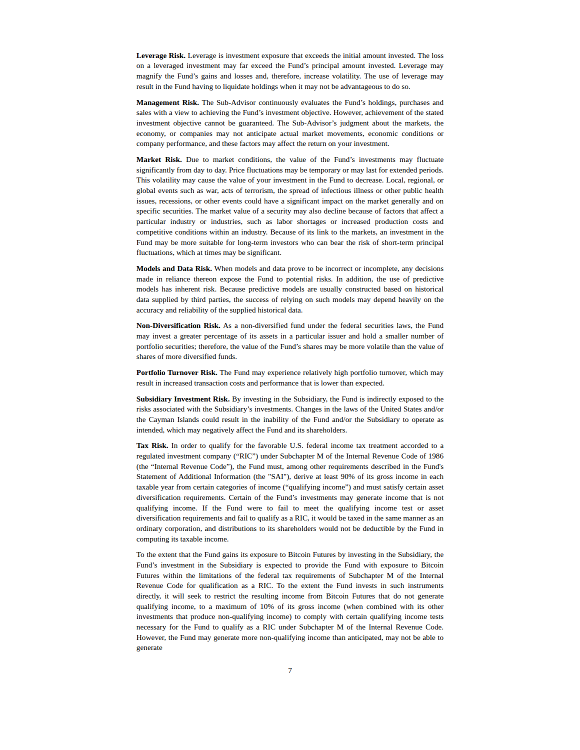Leverage Risk. Leverage is investment exposure that exceeds the initial amount invested. The loss on a leveraged investment may far exceed the Fund’s principal amount invested. Leverage may magnify the Fund’s gains and losses and, therefore, increase volatility. The use of leverage may result in the Fund having to liquidate holdings when it may not be advantageous to do so.
Management Risk. The Sub-Advisor continuously evaluates the Fund’s holdings, purchases and sales with a view to achieving the Fund’s investment objective. However, achievement of the stated investment objective cannot be guaranteed. The Sub-Advisor’s judgment about the markets, the economy, or companies may not anticipate actual market movements, economic conditions or company performance, and these factors may affect the return on your investment.
Market Risk. Due to market conditions, the value of the Fund’s investments may fluctuate significantly from day to day. Price fluctuations may be temporary or may last for extended periods. This volatility may cause the value of your investment in the Fund to decrease. Local, regional, or global events such as war, acts of terrorism, the spread of infectious illness or other public health issues, recessions, or other events could have a significant impact on the market generally and on specific securities. The market value of a security may also decline because of factors that affect a particular industry or industries, such as labor shortages or increased production costs and competitive conditions within an industry. Because of its link to the markets, an investment in the Fund may be more suitable for long-term investors who can bear the risk of short-term principal fluctuations, which at times may be significant.
Models and Data Risk. When models and data prove to be incorrect or incomplete, any decisions made in reliance thereon expose the Fund to potential risks. In addition, the use of predictive models has inherent risk. Because predictive models are usually constructed based on historical data supplied by third parties, the success of relying on such models may depend heavily on the accuracy and reliability of the supplied historical data.
Non-Diversification Risk. As a non-diversified fund under the federal securities laws, the Fund may invest a greater percentage of its assets in a particular issuer and hold a smaller number of portfolio securities; therefore, the value of the Fund’s shares may be more volatile than the value of shares of more diversified funds.
Portfolio Turnover Risk. The Fund may experience relatively high portfolio turnover, which may result in increased transaction costs and performance that is lower than expected.
Subsidiary Investment Risk. By investing in the Subsidiary, the Fund is indirectly exposed to the risks associated with the Subsidiary’s investments. Changes in the laws of the United States and/or the Cayman Islands could result in the inability of the Fund and/or the Subsidiary to operate as intended, which may negatively affect the Fund and its shareholders.
Tax Risk. In order to qualify for the favorable U.S. federal income tax treatment accorded to a regulated investment company (“RIC”) under Subchapter M of the Internal Revenue Code of 1986 (the “Internal Revenue Code”), the Fund must, among other requirements described in the Fund's Statement of Additional Information (the "SAI"), derive at least 90% of its gross income in each taxable year from certain categories of income (“qualifying income”) and must satisfy certain asset diversification requirements. Certain of the Fund’s investments may generate income that is not qualifying income. If the Fund were to fail to meet the qualifying income test or asset diversification requirements and fail to qualify as a RIC, it would be taxed in the same manner as an ordinary corporation, and distributions to its shareholders would not be deductible by the Fund in computing its taxable income.
To the extent that the Fund gains its exposure to Bitcoin Futures by investing in the Subsidiary, the Fund’s investment in the Subsidiary is expected to provide the Fund with exposure to Bitcoin Futures within the limitations of the federal tax requirements of Subchapter M of the Internal Revenue Code for qualification as a RIC. To the extent the Fund invests in such instruments directly, it will seek to restrict the resulting income from Bitcoin Futures that do not generate qualifying income, to a maximum of 10% of its gross income (when combined with its other investments that produce non-qualifying income) to comply with certain qualifying income tests necessary for the Fund to qualify as a RIC under Subchapter M of the Internal Revenue Code. However, the Fund may generate more non-qualifying income than anticipated, may not be able to generate
7